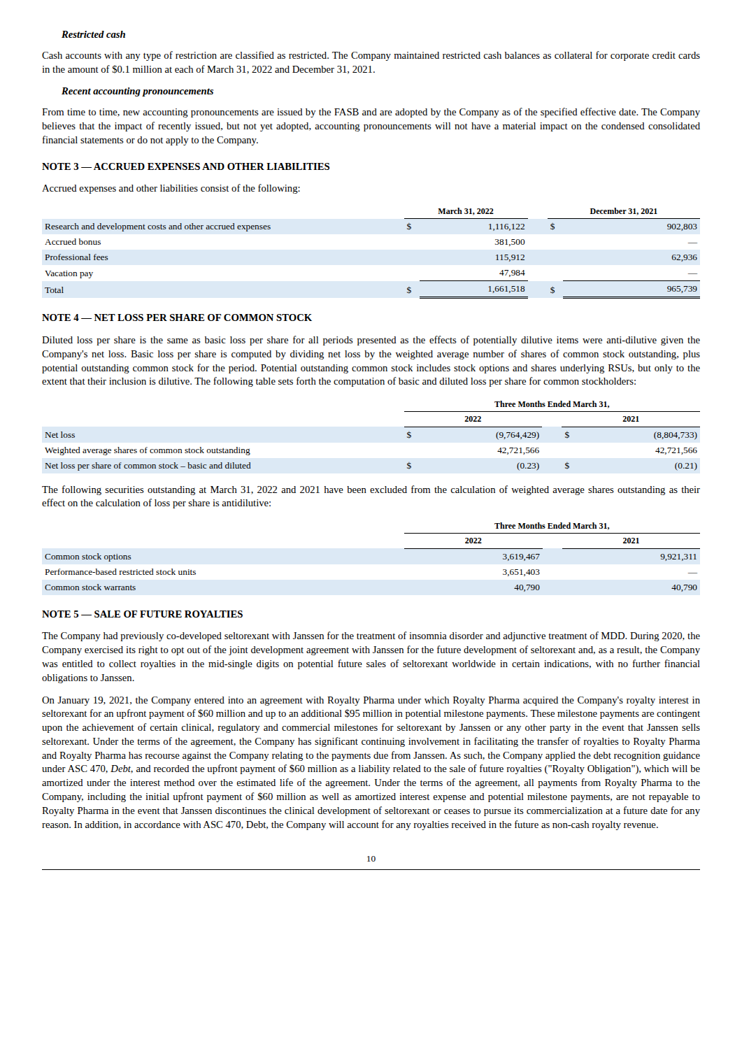Restricted cash
Cash accounts with any type of restriction are classified as restricted. The Company maintained restricted cash balances as collateral for corporate credit cards in the amount of $0.1 million at each of March 31, 2022 and December 31, 2021.
Recent accounting pronouncements
From time to time, new accounting pronouncements are issued by the FASB and are adopted by the Company as of the specified effective date. The Company believes that the impact of recently issued, but not yet adopted, accounting pronouncements will not have a material impact on the condensed consolidated financial statements or do not apply to the Company.
NOTE 3 — ACCRUED EXPENSES AND OTHER LIABILITIES
Accrued expenses and other liabilities consist of the following:
| | | March 31, 2022 | | December 31, 2021 |
| Research and development costs and other accrued expenses | | $ | 1,116,122 | | $ | 902,803 |
| Accrued bonus | | | 381,500 | | | — |
| Professional fees | | | 115,912 | | | 62,936 |
| Vacation pay | | | 47,984 | | | — |
| Total | | $ | 1,661,518 | | $ | 965,739 |
NOTE 4 — NET LOSS PER SHARE OF COMMON STOCK
Diluted loss per share is the same as basic loss per share for all periods presented as the effects of potentially dilutive items were anti-dilutive given the Company's net loss. Basic loss per share is computed by dividing net loss by the weighted average number of shares of common stock outstanding, plus potential outstanding common stock for the period. Potential outstanding common stock includes stock options and shares underlying RSUs, but only to the extent that their inclusion is dilutive. The following table sets forth the computation of basic and diluted loss per share for common stockholders:
| | | Three Months Ended March 31, |
| | | 2022 | | 2021 |
| Net loss | | $ | (9,764,429) | | $ | (8,804,733) |
| Weighted average shares of common stock outstanding | | | 42,721,566 | | | 42,721,566 |
| Net loss per share of common stock – basic and diluted | | $ | (0.23) | | $ | (0.21) |
The following securities outstanding at March 31, 2022 and 2021 have been excluded from the calculation of weighted average shares outstanding as their effect on the calculation of loss per share is antidilutive:
| | | Three Months Ended March 31, |
| | | 2022 | | 2021 |
| Common stock options | | 3,619,467 | | 9,921,311 |
| Performance-based restricted stock units | | 3,651,403 | | — |
| Common stock warrants | | 40,790 | | 40,790 |
NOTE 5 — SALE OF FUTURE ROYALTIES
The Company had previously co-developed seltorexant with Janssen for the treatment of insomnia disorder and adjunctive treatment of MDD. During 2020, the Company exercised its right to opt out of the joint development agreement with Janssen for the future development of seltorexant and, as a result, the Company was entitled to collect royalties in the mid-single digits on potential future sales of seltorexant worldwide in certain indications, with no further financial obligations to Janssen.
On January 19, 2021, the Company entered into an agreement with Royalty Pharma under which Royalty Pharma acquired the Company's royalty interest in seltorexant for an upfront payment of $60 million and up to an additional $95 million in potential milestone payments. These milestone payments are contingent upon the achievement of certain clinical, regulatory and commercial milestones for seltorexant by Janssen or any other party in the event that Janssen sells seltorexant. Under the terms of the agreement, the Company has significant continuing involvement in facilitating the transfer of royalties to Royalty Pharma and Royalty Pharma has recourse against the Company relating to the payments due from Janssen. As such, the Company applied the debt recognition guidance under ASC 470, Debt, and recorded the upfront payment of $60 million as a liability related to the sale of future royalties ("Royalty Obligation"), which will be amortized under the interest method over the estimated life of the agreement. Under the terms of the agreement, all payments from Royalty Pharma to the Company, including the initial upfront payment of $60 million as well as amortized interest expense and potential milestone payments, are not repayable to Royalty Pharma in the event that Janssen discontinues the clinical development of seltorexant or ceases to pursue its commercialization at a future date for any reason. In addition, in accordance with ASC 470, Debt, the Company will account for any royalties received in the future as non-cash royalty revenue.
10